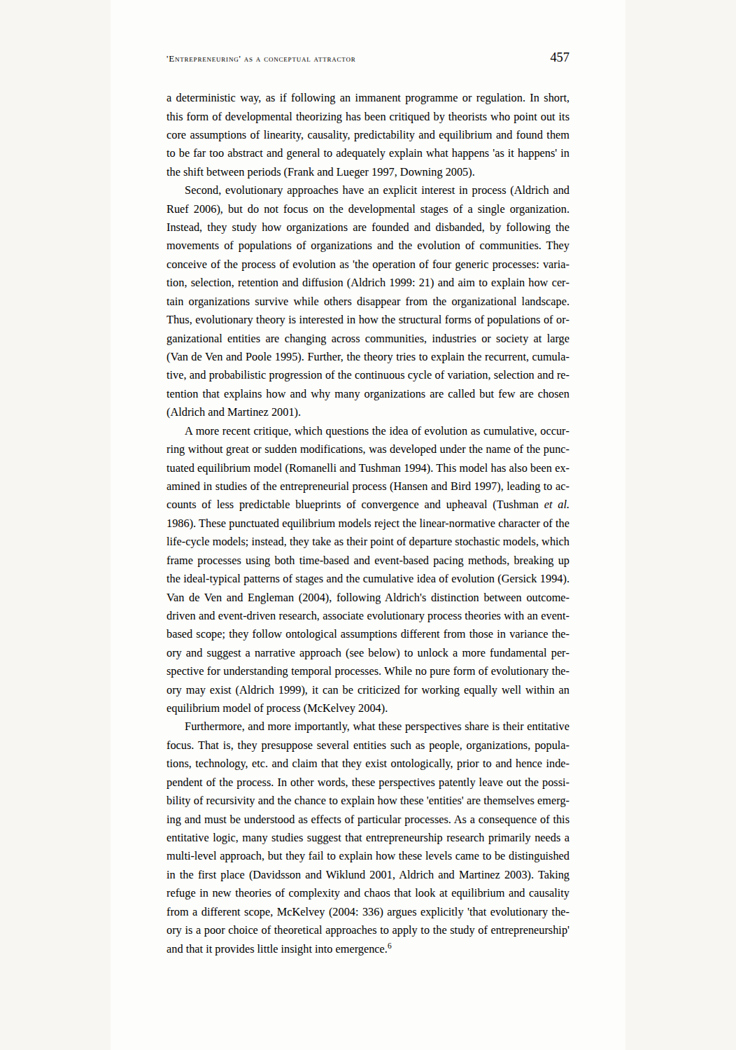'Entrepreneuring' as a conceptual attractor 457
a deterministic way, as if following an immanent programme or regulation. In short, this form of developmental theorizing has been critiqued by theorists who point out its core assumptions of linearity, causality, predictability and equilibrium and found them to be far too abstract and general to adequately explain what happens 'as it happens' in the shift between periods (Frank and Lueger 1997, Downing 2005).
Second, evolutionary approaches have an explicit interest in process (Aldrich and Ruef 2006), but do not focus on the developmental stages of a single organization. Instead, they study how organizations are founded and disbanded, by following the movements of populations of organizations and the evolution of communities. They conceive of the process of evolution as 'the operation of four generic processes: variation, selection, retention and diffusion (Aldrich 1999: 21) and aim to explain how certain organizations survive while others disappear from the organizational landscape. Thus, evolutionary theory is interested in how the structural forms of populations of organizational entities are changing across communities, industries or society at large (Van de Ven and Poole 1995). Further, the theory tries to explain the recurrent, cumulative, and probabilistic progression of the continuous cycle of variation, selection and retention that explains how and why many organizations are called but few are chosen (Aldrich and Martinez 2001).
A more recent critique, which questions the idea of evolution as cumulative, occurring without great or sudden modifications, was developed under the name of the punctuated equilibrium model (Romanelli and Tushman 1994). This model has also been examined in studies of the entrepreneurial process (Hansen and Bird 1997), leading to accounts of less predictable blueprints of convergence and upheaval (Tushman et al. 1986). These punctuated equilibrium models reject the linear-normative character of the life-cycle models; instead, they take as their point of departure stochastic models, which frame processes using both time-based and event-based pacing methods, breaking up the ideal-typical patterns of stages and the cumulative idea of evolution (Gersick 1994). Van de Ven and Engleman (2004), following Aldrich's distinction between outcome-driven and event-driven research, associate evolutionary process theories with an event-based scope; they follow ontological assumptions different from those in variance theory and suggest a narrative approach (see below) to unlock a more fundamental perspective for understanding temporal processes. While no pure form of evolutionary theory may exist (Aldrich 1999), it can be criticized for working equally well within an equilibrium model of process (McKelvey 2004).
Furthermore, and more importantly, what these perspectives share is their entitative focus. That is, they presuppose several entities such as people, organizations, populations, technology, etc. and claim that they exist ontologically, prior to and hence independent of the process. In other words, these perspectives patently leave out the possibility of recursivity and the chance to explain how these 'entities' are themselves emerging and must be understood as effects of particular processes. As a consequence of this entitative logic, many studies suggest that entrepreneurship research primarily needs a multi-level approach, but they fail to explain how these levels came to be distinguished in the first place (Davidsson and Wiklund 2001, Aldrich and Martinez 2003). Taking refuge in new theories of complexity and chaos that look at equilibrium and causality from a different scope, McKelvey (2004: 336) argues explicitly 'that evolutionary theory is a poor choice of theoretical approaches to apply to the study of entrepreneurship' and that it provides little insight into emergence.6